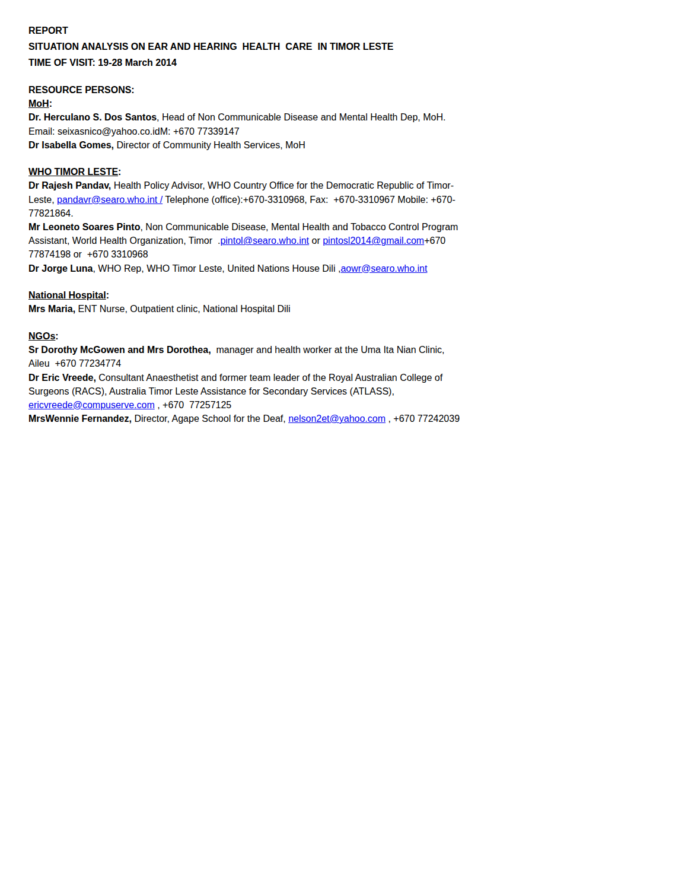REPORT
SITUATION ANALYSIS ON EAR AND HEARING HEALTH CARE IN TIMOR LESTE
TIME OF VISIT: 19-28 March 2014
RESOURCE PERSONS:
MoH:
Dr. Herculano S. Dos Santos, Head of Non Communicable Disease and Mental Health Dep, MoH. Email: seixasnico@yahoo.co.idM: +670 77339147
Dr Isabella Gomes, Director of Community Health Services, MoH
WHO TIMOR LESTE:
Dr Rajesh Pandav, Health Policy Advisor, WHO Country Office for the Democratic Republic of Timor-Leste, pandavr@searo.who.int / Telephone (office):+670-3310968, Fax: +670-3310967 Mobile: +670-77821864.
Mr Leoneto Soares Pinto, Non Communicable Disease, Mental Health and Tobacco Control Program Assistant, World Health Organization, Timor .pintol@searo.who.int or pintosl2014@gmail.com+670 77874198 or +670 3310968
Dr Jorge Luna, WHO Rep, WHO Timor Leste, United Nations House Dili ,aowr@searo.who.int
National Hospital:
Mrs Maria, ENT Nurse, Outpatient clinic, National Hospital Dili
NGOs:
Sr Dorothy McGowen and Mrs Dorothea, manager and health worker at the Uma Ita Nian Clinic, Aileu +670 77234774
Dr Eric Vreede, Consultant Anaesthetist and former team leader of the Royal Australian College of Surgeons (RACS), Australia Timor Leste Assistance for Secondary Services (ATLASS), ericvreede@compuserve.com , +670 77257125
MrsWennie Fernandez, Director, Agape School for the Deaf, nelson2et@yahoo.com , +670 77242039